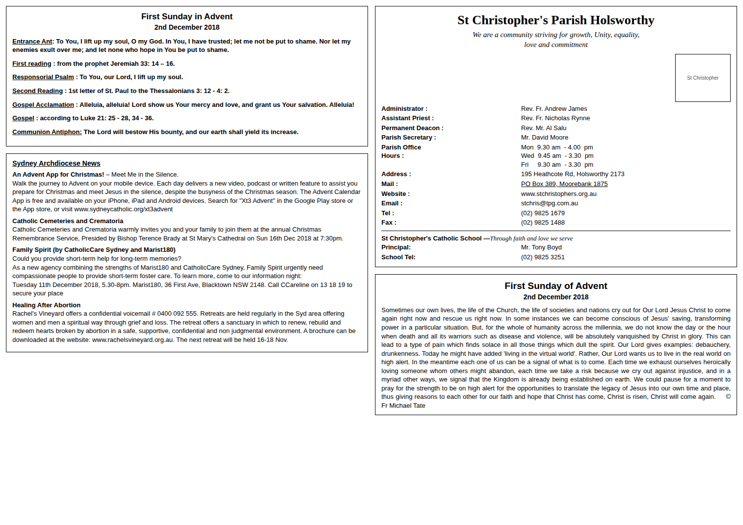First Sunday in Advent
2nd December 2018
Entrance Ant: To You, I lift up my soul, O my God. In You, I have trusted; let me not be put to shame. Nor let my enemies exult over me; and let none who hope in You be put to shame.
First reading : from the prophet Jeremiah 33: 14 – 16.
Responsorial Psalm : To You, our Lord, I lift up my soul.
Second Reading : 1st letter of St. Paul to the Thessalonians 3: 12 - 4: 2.
Gospel Acclamation : Alleluia, alleluia! Lord show us Your mercy and love, and grant us Your salvation. Alleluia!
Gospel : according to Luke 21: 25 - 28, 34 - 36.
Communion Antiphon: The Lord will bestow His bounty, and our earth shall yield its increase.
Sydney Archdiocese News
An Advent App for Christmas! – Meet Me in the Silence.
Walk the journey to Advent on your mobile device. Each day delivers a new video, podcast or written feature to assist you prepare for Christmas and meet Jesus in the silence, despite the busyness of the Christmas season. The Advent Calendar App is free and available on your iPhone, iPad and Android devices. Search for "Xt3 Advent" in the Google Play store or the App store, or visit www.sydneycatholic.org/xt3advent
Catholic Cemeteries and Crematoria
Catholic Cemeteries and Crematoria warmly invites you and your family to join them at the annual Christmas Remembrance Service, Presided by Bishop Terence Brady at St Mary's Cathedral on Sun 16th Dec 2018 at 7:30pm.
Family Spirit (by CatholicCare Sydney and Marist180)
Could you provide short-term help for long-term memories?
As a new agency combining the strengths of Marist180 and CatholicCare Sydney, Family Spirit urgently need compassionate people to provide short-term foster care. To learn more, come to our information night:
Tuesday 11th December 2018, 5.30-8pm. Marist180, 36 First Ave, Blacktown NSW 2148. Call CCareline on 13 18 19 to secure your place
Healing After Abortion
Rachel's Vineyard offers a confidential voicemail # 0400 092 555. Retreats are held regularly in the Syd area offering women and men a spiritual way through grief and loss. The retreat offers a sanctuary in which to renew, rebuild and redeem hearts broken by abortion in a safe, supportive, confidential and non judgmental environment. A brochure can be downloaded at the website: www.rachelsvineyard.org.au. The next retreat will be held 16-18 Nov.
St Christopher's Parish Holsworthy
We are a community striving for growth, Unity, equality,
love and commitment
St Christopher
| Administrator : | Rev. Fr. Andrew James |
| Assistant Priest : | Rev. Fr. Nicholas Rynne |
| Permanent Deacon : | Rev. Mr. Al Salu |
| Parish Secretary : | Mr. David Moore |
| Parish Office Hours : | Mon 9.30 am - 4.00 pm Wed 9.45 am - 3.30 pm Fri 9.30 am - 3.30 pm |
| Address : | 195 Heathcote Rd, Holsworthy 2173 |
| Mail : | PO Box 389, Moorebank 1875 |
| Website : | www.stchristophers.org.au |
| Email : | stchris@tpg.com.au |
| Tel : | (02) 9825 1679 |
| Fax : | (02) 9825 1488 |
St Christopher's Catholic School —Through faith and love we serve
| Principal: | Mr. Tony Boyd |
| School Tel: | (02) 9825 3251 |
First Sunday of Advent
2nd December 2018
Sometimes our own lives, the life of the Church, the life of societies and nations cry out for Our Lord Jesus Christ to come again right now and rescue us right now. In some instances we can become conscious of Jesus' saving, transforming power in a particular situation. But, for the whole of humanity across the millennia, we do not know the day or the hour when death and all its warriors such as disease and violence, will be absolutely vanquished by Christ in glory. This can lead to a type of pain which finds solace in all those things which dull the spirit. Our Lord gives examples: debauchery, drunkenness. Today he might have added 'living in the virtual world'. Rather, Our Lord wants us to live in the real world on high alert. In the meantime each one of us can be a signal of what is to come. Each time we exhaust ourselves heroically loving someone whom others might abandon, each time we take a risk because we cry out against injustice, and in a myriad other ways, we signal that the Kingdom is already being established on earth. We could pause for a moment to pray for the strength to be on high alert for the opportunities to translate the legacy of Jesus into our own time and place, thus giving reasons to each other for our faith and hope that Christ has come, Christ is risen, Christ will come again. © Fr Michael Tate